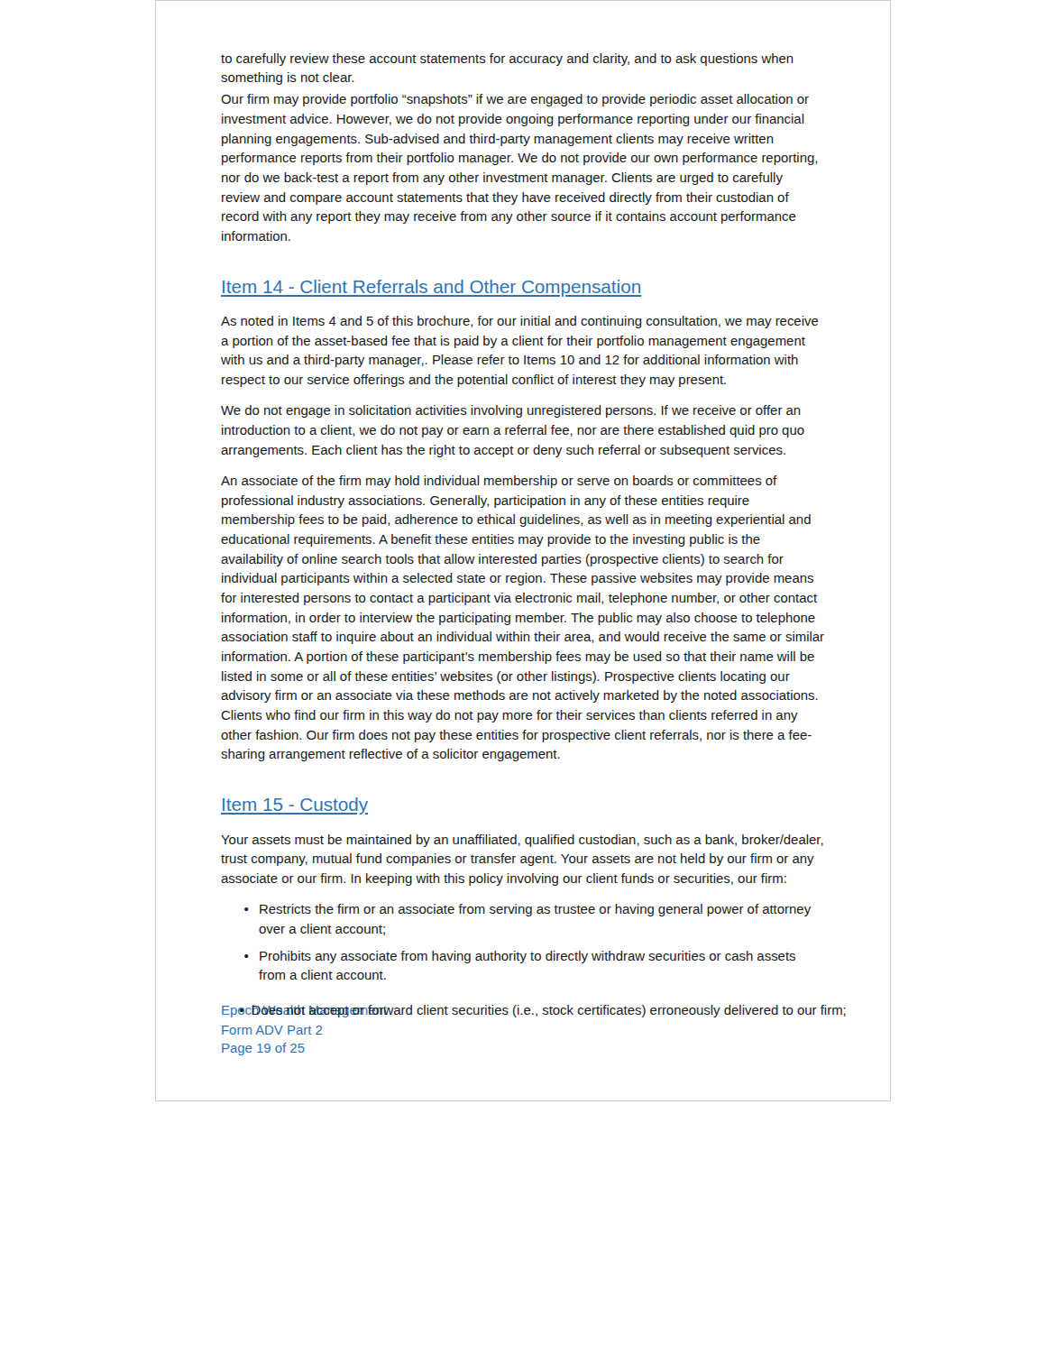to carefully review these account statements for accuracy and clarity, and to ask questions when something is not clear.
Our firm may provide portfolio “snapshots” if we are engaged to provide periodic asset allocation or investment advice. However, we do not provide ongoing performance reporting under our financial planning engagements. Sub-advised and third-party management clients may receive written performance reports from their portfolio manager. We do not provide our own performance reporting, nor do we back-test a report from any other investment manager. Clients are urged to carefully review and compare account statements that they have received directly from their custodian of record with any report they may receive from any other source if it contains account performance information.
Item 14 - Client Referrals and Other Compensation
As noted in Items 4 and 5 of this brochure, for our initial and continuing consultation, we may receive a portion of the asset-based fee that is paid by a client for their portfolio management engagement with us and a third-party manager,. Please refer to Items 10 and 12 for additional information with respect to our service offerings and the potential conflict of interest they may present.
We do not engage in solicitation activities involving unregistered persons. If we receive or offer an introduction to a client, we do not pay or earn a referral fee, nor are there established quid pro quo arrangements. Each client has the right to accept or deny such referral or subsequent services.
An associate of the firm may hold individual membership or serve on boards or committees of professional industry associations. Generally, participation in any of these entities require membership fees to be paid, adherence to ethical guidelines, as well as in meeting experiential and educational requirements. A benefit these entities may provide to the investing public is the availability of online search tools that allow interested parties (prospective clients) to search for individual participants within a selected state or region. These passive websites may provide means for interested persons to contact a participant via electronic mail, telephone number, or other contact information, in order to interview the participating member. The public may also choose to telephone association staff to inquire about an individual within their area, and would receive the same or similar information. A portion of these participant’s membership fees may be used so that their name will be listed in some or all of these entities’ websites (or other listings). Prospective clients locating our advisory firm or an associate via these methods are not actively marketed by the noted associations. Clients who find our firm in this way do not pay more for their services than clients referred in any other fashion. Our firm does not pay these entities for prospective client referrals, nor is there a fee-sharing arrangement reflective of a solicitor engagement.
Item 15 - Custody
Your assets must be maintained by an unaffiliated, qualified custodian, such as a bank, broker/dealer, trust company, mutual fund companies or transfer agent. Your assets are not held by our firm or any associate or our firm. In keeping with this policy involving our client funds or securities, our firm:
Restricts the firm or an associate from serving as trustee or having general power of attorney over a client account;
Prohibits any associate from having authority to directly withdraw securities or cash assets from a client account.
Epoch Wealth Management Does not accept or forward client securities (i.e., stock certificates) erroneously delivered to our firm;
Form ADV Part 2
Page 19 of 25